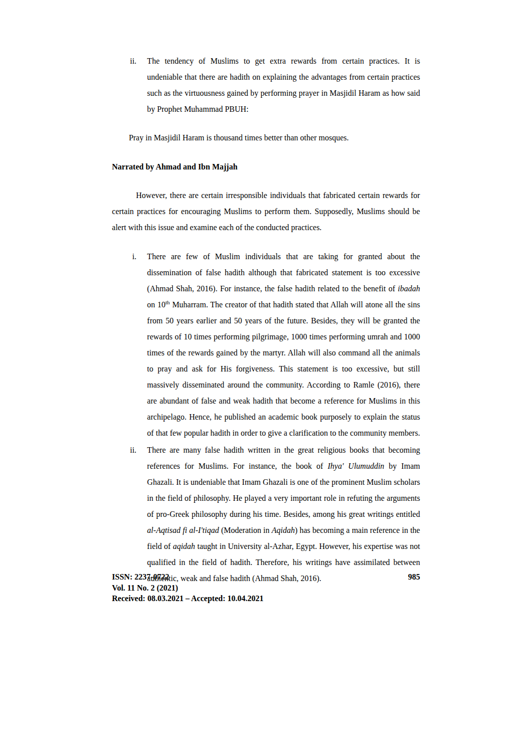The tendency of Muslims to get extra rewards from certain practices. It is undeniable that there are hadith on explaining the advantages from certain practices such as the virtuousness gained by performing prayer in Masjidil Haram as how said by Prophet Muhammad PBUH:
Pray in Masjidil Haram is thousand times better than other mosques.
Narrated by Ahmad and Ibn Majjah
However, there are certain irresponsible individuals that fabricated certain rewards for certain practices for encouraging Muslims to perform them. Supposedly, Muslims should be alert with this issue and examine each of the conducted practices.
There are few of Muslim individuals that are taking for granted about the dissemination of false hadith although that fabricated statement is too excessive (Ahmad Shah, 2016). For instance, the false hadith related to the benefit of ibadah on 10th Muharram. The creator of that hadith stated that Allah will atone all the sins from 50 years earlier and 50 years of the future. Besides, they will be granted the rewards of 10 times performing pilgrimage, 1000 times performing umrah and 1000 times of the rewards gained by the martyr. Allah will also command all the animals to pray and ask for His forgiveness. This statement is too excessive, but still massively disseminated around the community. According to Ramle (2016), there are abundant of false and weak hadith that become a reference for Muslims in this archipelago. Hence, he published an academic book purposely to explain the status of that few popular hadith in order to give a clarification to the community members.
There are many false hadith written in the great religious books that becoming references for Muslims. For instance, the book of Ihya' Ulumuddin by Imam Ghazali. It is undeniable that Imam Ghazali is one of the prominent Muslim scholars in the field of philosophy. He played a very important role in refuting the arguments of pro-Greek philosophy during his time. Besides, among his great writings entitled al-Aqtisad fi al-I'tiqad (Moderation in Aqidah) has becoming a main reference in the field of aqidah taught in University al-Azhar, Egypt. However, his expertise was not qualified in the field of hadith. Therefore, his writings have assimilated between authentic, weak and false hadith (Ahmad Shah, 2016).
| ISSN: 2237-0722 | 985 |
| Vol. 11 No. 2 (2021) | |
| Received: 08.03.2021 – Accepted: 10.04.2021 | |